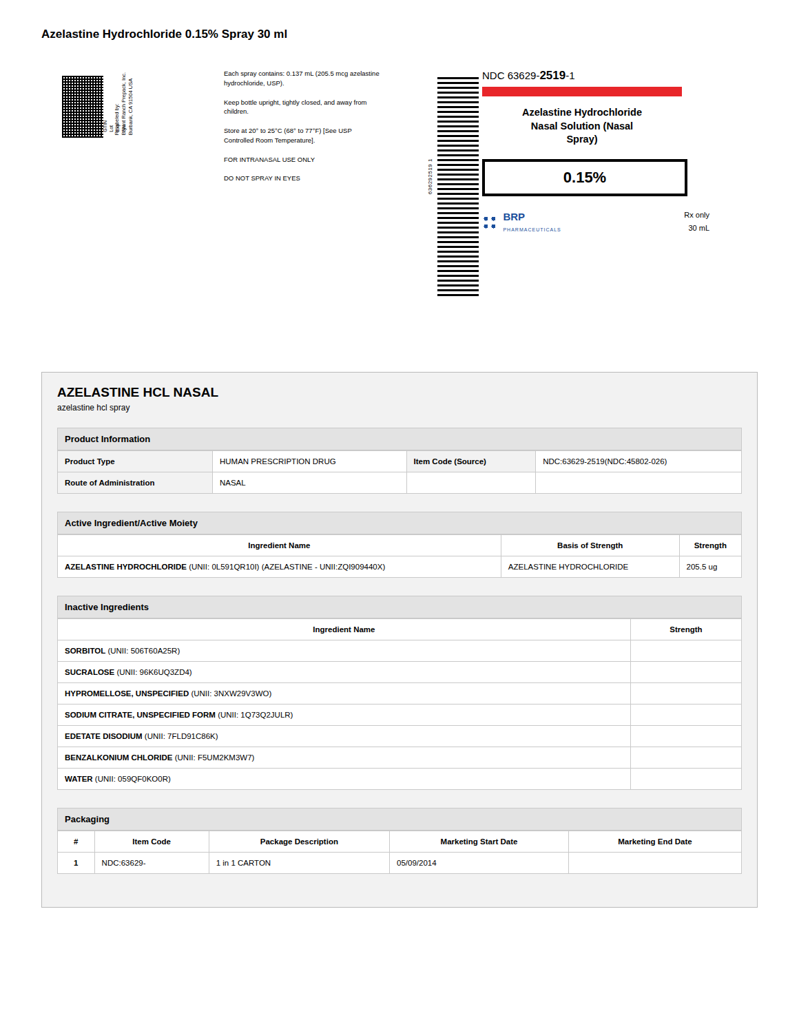Azelastine Hydrochloride 0.15% Spray 30 ml
Relabeled by:
Bryant Ranch Prepack, Inc.
Burbank, CA 91504 USA
GTIN
Lot
Exp
SN
Each spray contains: 0.137 mL (205.5 mcg azelastine hydrochloride, USP).
Keep bottle upright, tightly closed, and away from children.
Store at 20° to 25°C (68° to 77°F) [See USP Controlled Room Temperature].
FOR INTRANASAL USE ONLY
DO NOT SPRAY IN EYES
636292519 1
NDC 63629-2519-1
Azelastine Hydrochloride
Nasal Solution (Nasal
Spray)
0.15%
Rx only
30 mL
BRP
PHARMACEUTICALS
AZELASTINE HCL NASAL
azelastine hcl spray
Product Information
| Product Type | HUMAN PRESCRIPTION DRUG | Item Code (Source) | NDC:63629-2519(NDC:45802-026) |
| Route of Administration | NASAL | | |
Active Ingredient/Active Moiety
| Ingredient Name | Basis of Strength | Strength |
| --- | --- | --- |
| AZELASTINE HYDROCHLORIDE (UNII: 0L591QR10I) (AZELASTINE - UNII:ZQI909440X) | AZELASTINE HYDROCHLORIDE | 205.5 ug |
Inactive Ingredients
| Ingredient Name | Strength |
| --- | --- |
| SORBITOL (UNII: 506T60A25R) | |
| SUCRALOSE (UNII: 96K6UQ3ZD4) | |
| HYPROMELLOSE, UNSPECIFIED (UNII: 3NXW29V3WO) | |
| SODIUM CITRATE, UNSPECIFIED FORM (UNII: 1Q73Q2JULR) | |
| EDETATE DISODIUM (UNII: 7FLD91C86K) | |
| BENZALKONIUM CHLORIDE (UNII: F5UM2KM3W7) | |
| WATER (UNII: 059QF0KO0R) | |
Packaging
| # | Item Code | Package Description | Marketing Start Date | Marketing End Date |
| --- | --- | --- | --- | --- |
| 1 | NDC:63629- | 1 in 1 CARTON | 05/09/2014 | |